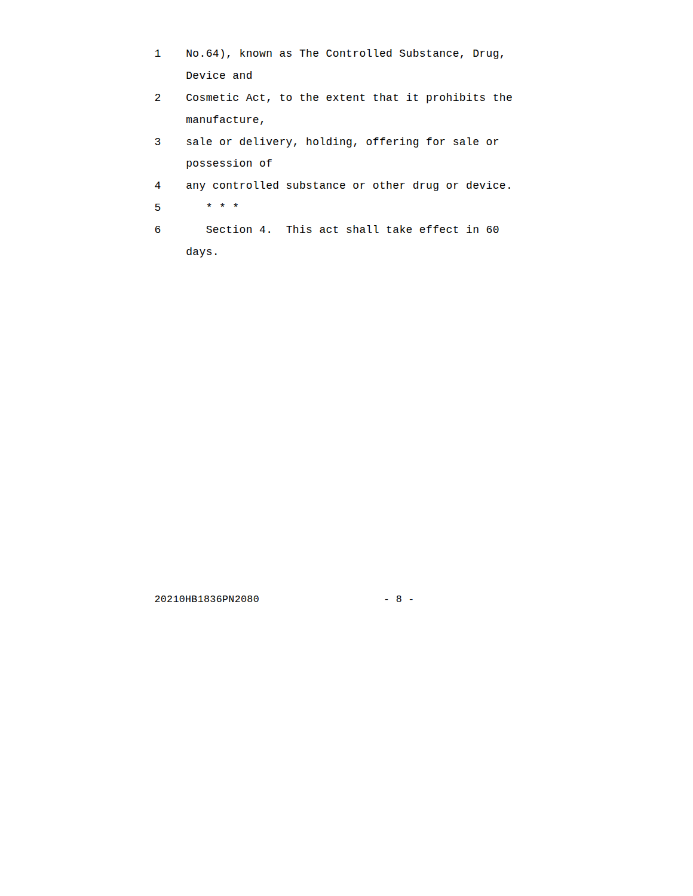| 1 | No.64), known as The Controlled Substance, Drug, Device and |
| 2 | Cosmetic Act, to the extent that it prohibits the manufacture, |
| 3 | sale or delivery, holding, offering for sale or possession of |
| 4 | any controlled substance or other drug or device. |
| 5 | * * * |
| 6 | Section 4. This act shall take effect in 60 days. |
20210HB1836PN2080
- 8 -